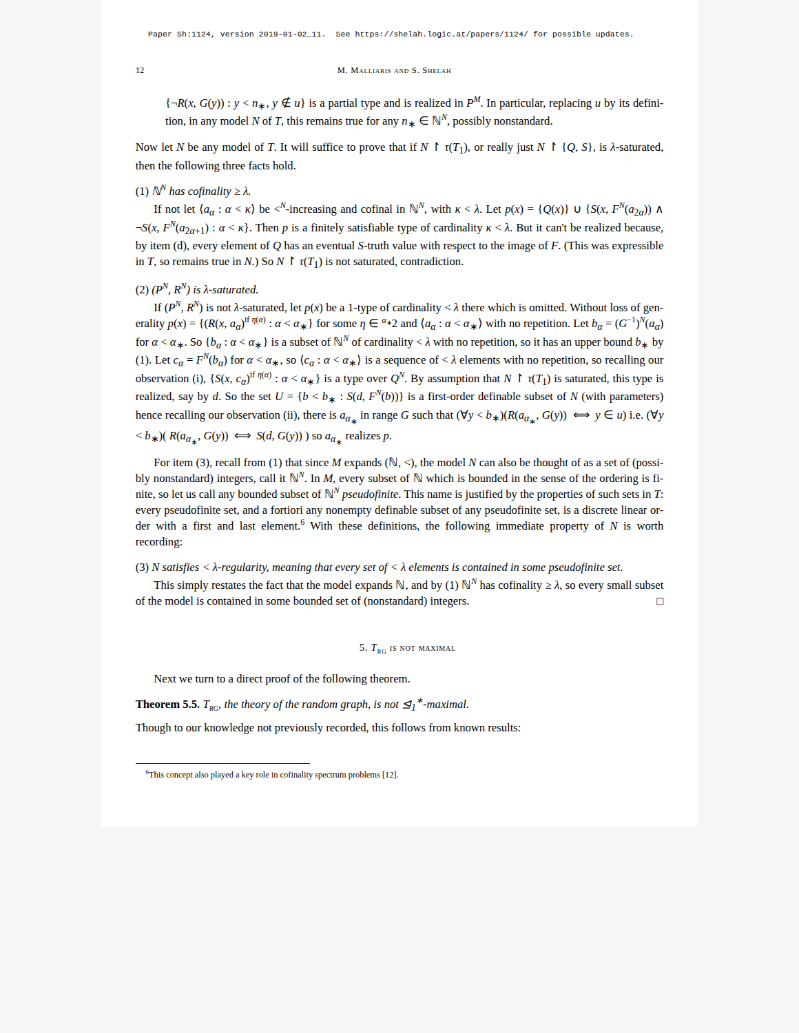Paper Sh:1124, version 2019-01-02_11. See https://shelah.logic.at/papers/1124/ for possible updates.
12 M. Malliaris and S. Shelah
{¬R(x, G(y)) : y < n∗, y ∉ u} is a partial type and is realized in PM. In particular, replacing u by its definition, in any model N of T, this remains true for any n∗ ∈ ℕN, possibly nonstandard.
Now let N be any model of T. It will suffice to prove that if N ↾ τ(T1), or really just N ↾ {Q, S}, is λ-saturated, then the following three facts hold.
(1) ℕN has cofinality ≥ λ.
If not let ⟨aα : α < κ⟩ be <N-increasing and cofinal in ℕN, with κ < λ. Let p(x) = {Q(x)} ∪ {S(x, FN(a2α)) ∧ ¬S(x, FN(a2α+1) : α < κ}. Then p is a finitely satisfiable type of cardinality κ < λ. But it can't be realized because, by item (d), every element of Q has an eventual S-truth value with respect to the image of F. (This was expressible in T, so remains true in N.) So N ↾ τ(T1) is not saturated, contradiction.
(2) (PN, RN) is λ-saturated.
If (PN, RN) is not λ-saturated, let p(x) be a 1-type of cardinality < λ there which is omitted. Without loss of generality p(x) = {(R(x, aα)if η(α) : α < α∗} for some η ∈ α∗2 and ⟨aα : α < α∗⟩ with no repetition. Let bα = (G−1)N(aα) for α < α∗. So {bα : α < α∗} is a subset of ℕN of cardinality < λ with no repetition, so it has an upper bound b∗ by (1). Let cα = FN(bα) for α < α∗, so ⟨cα : α < α∗⟩ is a sequence of < λ elements with no repetition, so recalling our observation (i), {S(x, cα)if η(α) : α < α∗} is a type over QN. By assumption that N ↾ τ(T1) is saturated, this type is realized, say by d. So the set U = {b < b∗ : S(d, FN(b))} is a first-order definable subset of N (with parameters) hence recalling our observation (ii), there is aα∗ in range G such that (∀y < b∗)(R(aα∗, G(y)) ⟺ y ∈ u) i.e. (∀y < b∗)( R(aα∗, G(y)) ⟺ S(d, G(y)) ) so aα∗ realizes p.
For item (3), recall from (1) that since M expands (ℕ, <), the model N can also be thought of as a set of (possibly nonstandard) integers, call it ℕN. In M, every subset of ℕ which is bounded in the sense of the ordering is finite, so let us call any bounded subset of ℕN pseudofinite. This name is justified by the properties of such sets in T: every pseudofinite set, and a fortiori any nonempty definable subset of any pseudofinite set, is a discrete linear order with a first and last element.6 With these definitions, the following immediate property of N is worth recording:
(3) N satisfies < λ-regularity, meaning that every set of < λ elements is contained in some pseudofinite set.
This simply restates the fact that the model expands ℕ, and by (1) ℕN has cofinality ≥ λ, so every small subset of the model is contained in some bounded set of (nonstandard) integers.□
5. Trg is not maximal
Next we turn to a direct proof of the following theorem.
Theorem 5.5. Trg, the theory of the random graph, is not ⊴1∗-maximal.
Though to our knowledge not previously recorded, this follows from known results:
6This concept also played a key role in cofinality spectrum problems [12].